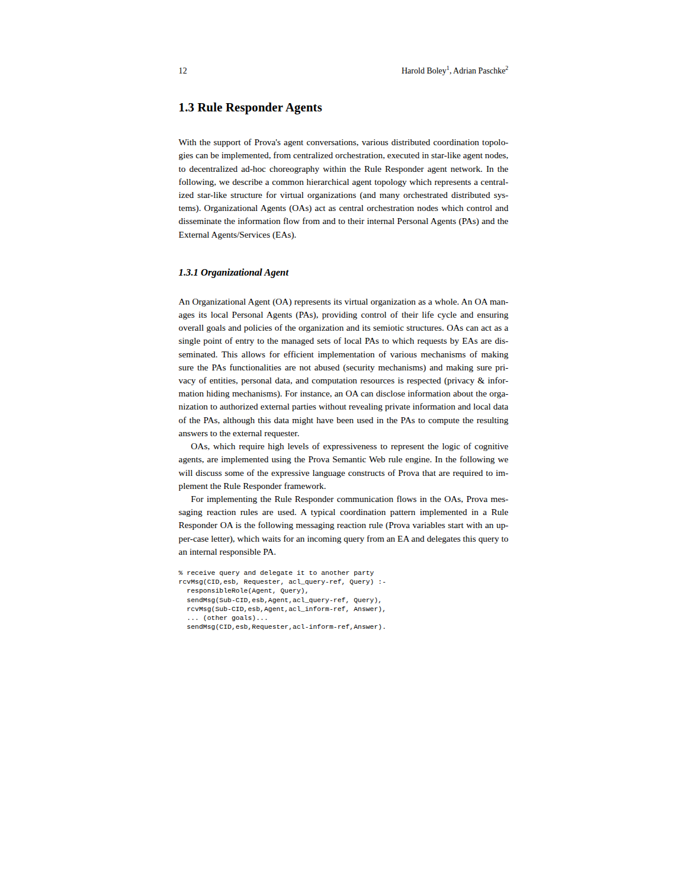12 Harold Boley1, Adrian Paschke2
1.3 Rule Responder Agents
With the support of Prova's agent conversations, various distributed coordination topologies can be implemented, from centralized orchestration, executed in star-like agent nodes, to decentralized ad-hoc choreography within the Rule Responder agent network. In the following, we describe a common hierarchical agent topology which represents a centralized star-like structure for virtual organizations (and many orchestrated distributed systems). Organizational Agents (OAs) act as central orchestration nodes which control and disseminate the information flow from and to their internal Personal Agents (PAs) and the External Agents/Services (EAs).
1.3.1 Organizational Agent
An Organizational Agent (OA) represents its virtual organization as a whole. An OA manages its local Personal Agents (PAs), providing control of their life cycle and ensuring overall goals and policies of the organization and its semiotic structures. OAs can act as a single point of entry to the managed sets of local PAs to which requests by EAs are disseminated. This allows for efficient implementation of various mechanisms of making sure the PAs functionalities are not abused (security mechanisms) and making sure privacy of entities, personal data, and computation resources is respected (privacy & information hiding mechanisms). For instance, an OA can disclose information about the organization to authorized external parties without revealing private information and local data of the PAs, although this data might have been used in the PAs to compute the resulting answers to the external requester.
OAs, which require high levels of expressiveness to represent the logic of cognitive agents, are implemented using the Prova Semantic Web rule engine. In the following we will discuss some of the expressive language constructs of Prova that are required to implement the Rule Responder framework.
For implementing the Rule Responder communication flows in the OAs, Prova messaging reaction rules are used. A typical coordination pattern implemented in a Rule Responder OA is the following messaging reaction rule (Prova variables start with an upper-case letter), which waits for an incoming query from an EA and delegates this query to an internal responsible PA.
% receive query and delegate it to another party rcvMsg(CID,esb, Requester, acl_query-ref, Query) :- responsibleRole(Agent, Query), sendMsg(Sub-CID,esb,Agent,acl_query-ref, Query), rcvMsg(Sub-CID,esb,Agent,acl_inform-ref, Answer), ... (other goals)... sendMsg(CID,esb,Requester,acl-inform-ref,Answer).